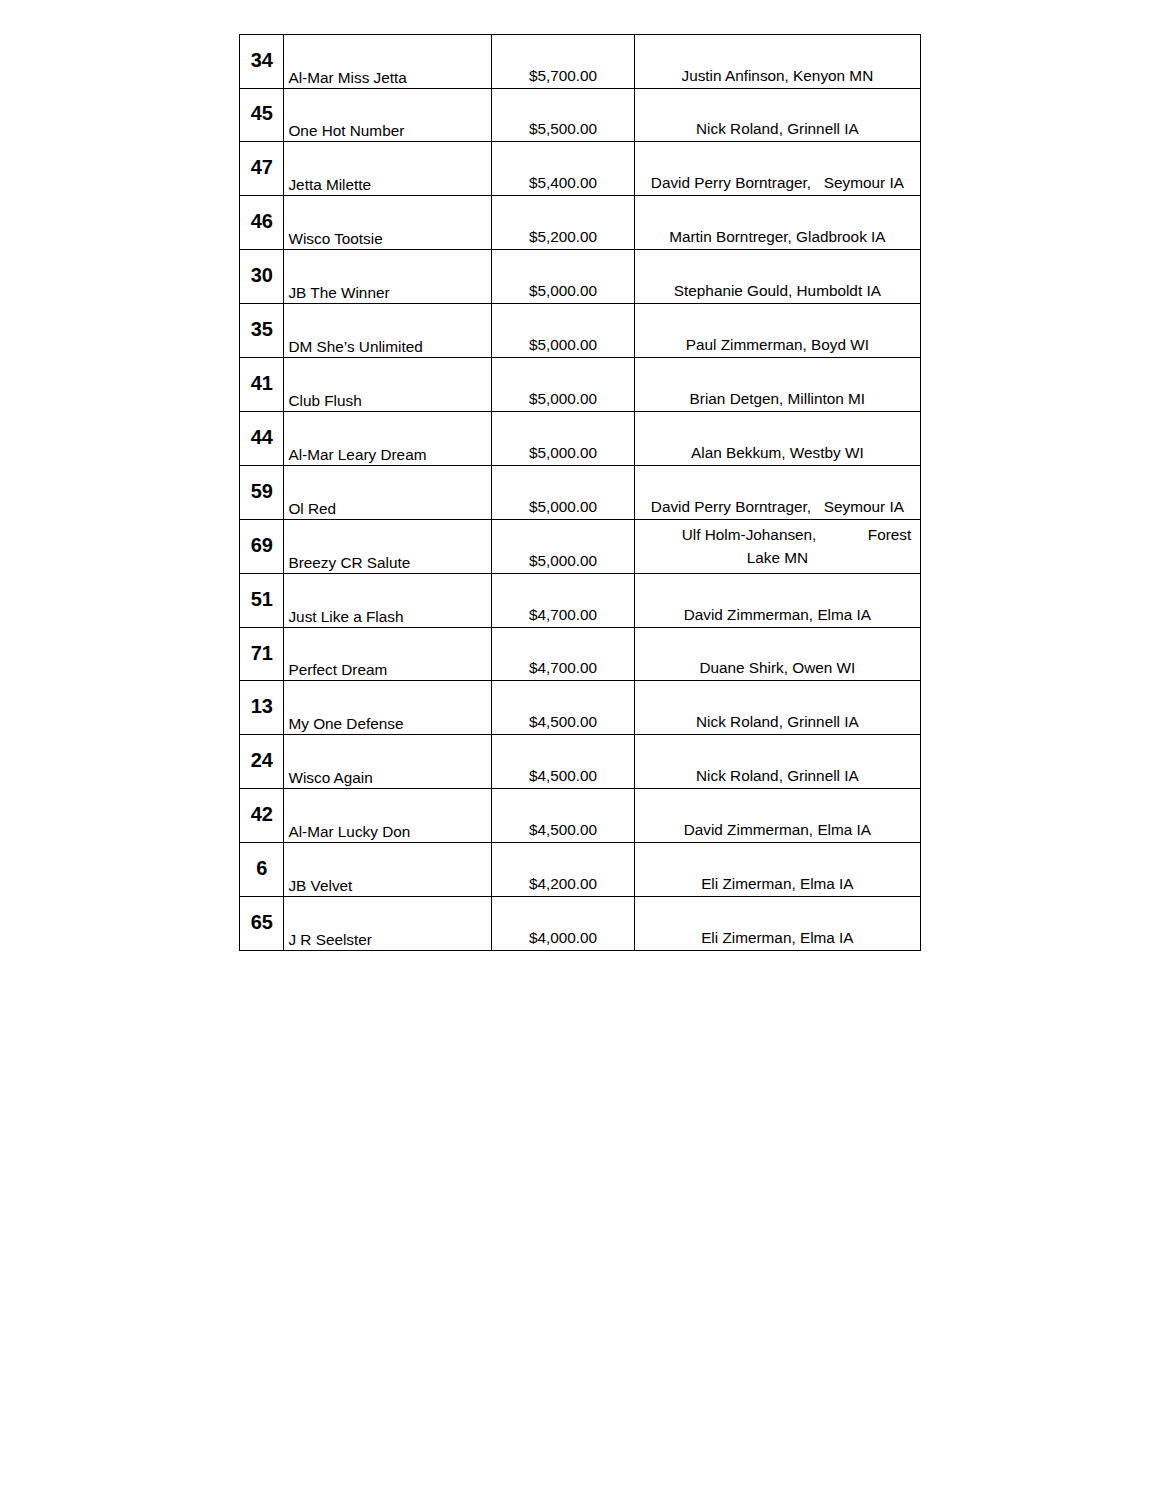| 34 | Al-Mar Miss Jetta | $5,700.00 | Justin Anfinson, Kenyon MN |
| 45 | One Hot Number | $5,500.00 | Nick Roland, Grinnell IA |
| 47 | Jetta Milette | $5,400.00 | David Perry Borntrager, Seymour IA |
| 46 | Wisco Tootsie | $5,200.00 | Martin Borntreger, Gladbrook IA |
| 30 | JB The Winner | $5,000.00 | Stephanie Gould, Humboldt IA |
| 35 | DM She’s Unlimited | $5,000.00 | Paul Zimmerman, Boyd WI |
| 41 | Club Flush | $5,000.00 | Brian Detgen, Millinton MI |
| 44 | Al-Mar Leary Dream | $5,000.00 | Alan Bekkum, Westby WI |
| 59 | Ol Red | $5,000.00 | David Perry Borntrager, Seymour IA |
| 69 | Breezy CR Salute | $5,000.00 | Ulf Holm-Johansen, Forest Lake MN |
| 51 | Just Like a Flash | $4,700.00 | David Zimmerman, Elma IA |
| 71 | Perfect Dream | $4,700.00 | Duane Shirk, Owen WI |
| 13 | My One Defense | $4,500.00 | Nick Roland, Grinnell IA |
| 24 | Wisco Again | $4,500.00 | Nick Roland, Grinnell IA |
| 42 | Al-Mar Lucky Don | $4,500.00 | David Zimmerman, Elma IA |
| 6 | JB Velvet | $4,200.00 | Eli Zimerman, Elma IA |
| 65 | J R Seelster | $4,000.00 | Eli Zimerman, Elma IA |